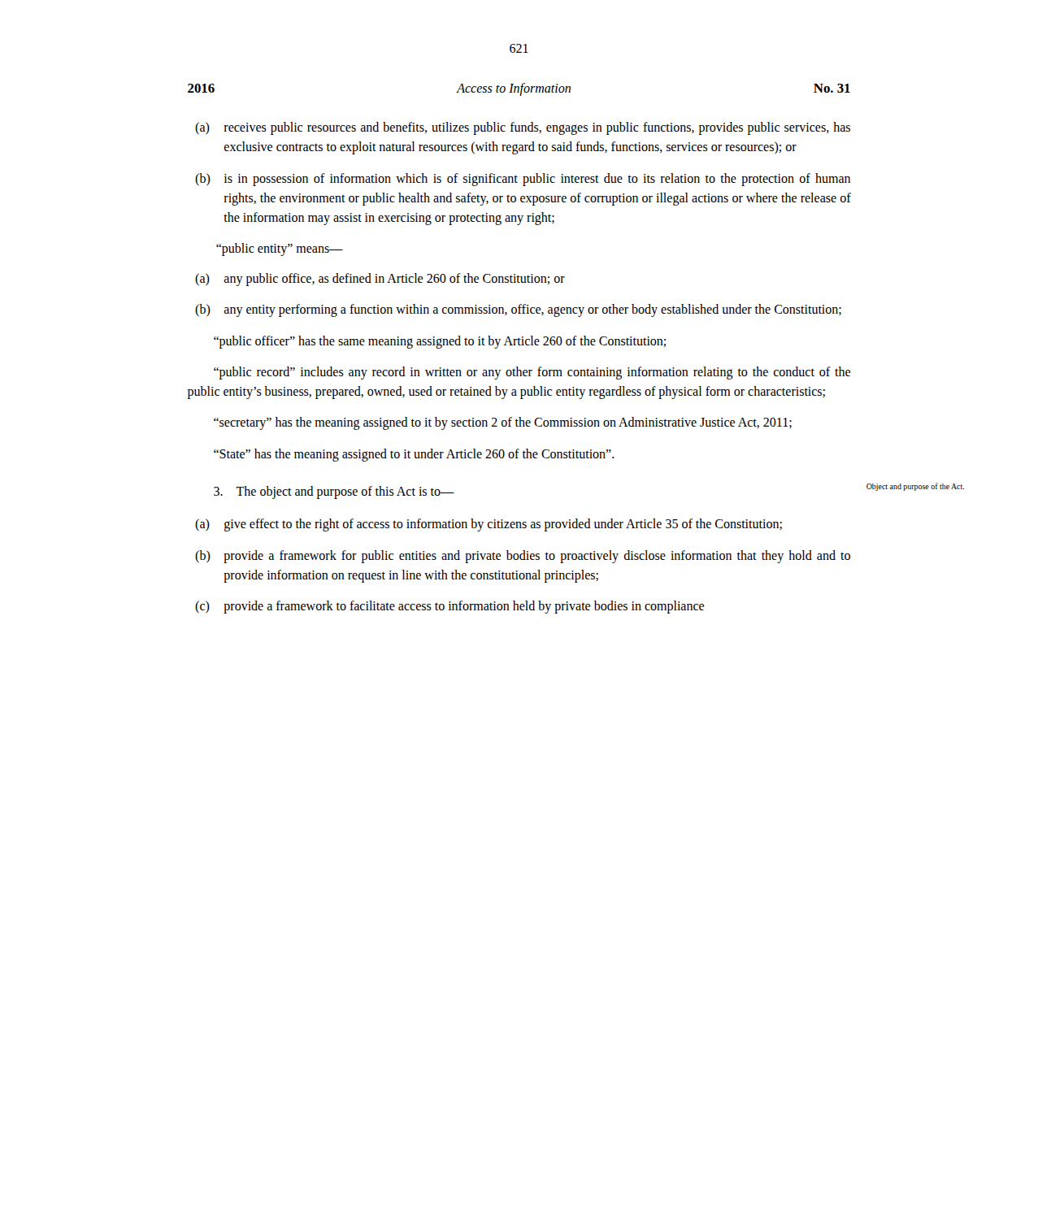621
2016 Access to Information No. 31
receives public resources and benefits, utilizes public funds, engages in public functions, provides public services, has exclusive contracts to exploit natural resources (with regard to said funds, functions, services or resources); or
is in possession of information which is of significant public interest due to its relation to the protection of human rights, the environment or public health and safety, or to exposure of corruption or illegal actions or where the release of the information may assist in exercising or protecting any right;
“public entity” means—
any public office, as defined in Article 260 of the Constitution; or
any entity performing a function within a commission, office, agency or other body established under the Constitution;
“public officer” has the same meaning assigned to it by Article 260 of the Constitution;
“public record” includes any record in written or any other form containing information relating to the conduct of the public entity’s business, prepared, owned, used or retained by a public entity regardless of physical form or characteristics;
“secretary” has the meaning assigned to it by section 2 of the Commission on Administrative Justice Act, 2011;
“State” has the meaning assigned to it under Article 260 of the Constitution”.
Object and purpose of the Act.
3. The object and purpose of this Act is to—
give effect to the right of access to information by citizens as provided under Article 35 of the Constitution;
provide a framework for public entities and private bodies to proactively disclose information that they hold and to provide information on request in line with the constitutional principles;
provide a framework to facilitate access to information held by private bodies in compliance